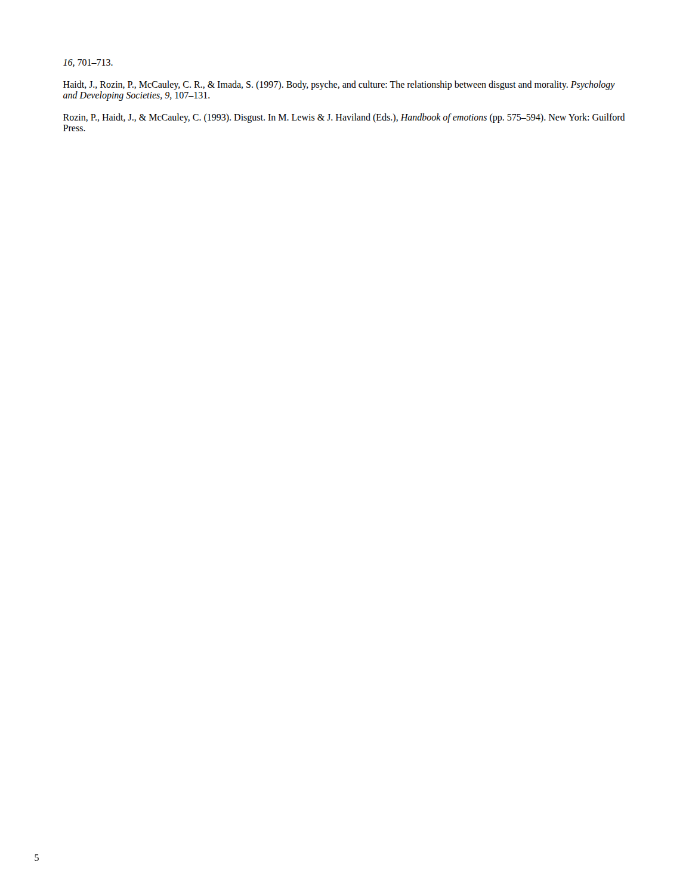16, 701–713.
Haidt, J., Rozin, P., McCauley, C. R., & Imada, S. (1997). Body, psyche, and culture: The relationship between disgust and morality. Psychology and Developing Societies, 9, 107–131.
Rozin, P., Haidt, J., & McCauley, C. (1993). Disgust. In M. Lewis & J. Haviland (Eds.), Handbook of emotions (pp. 575–594). New York: Guilford Press.
5